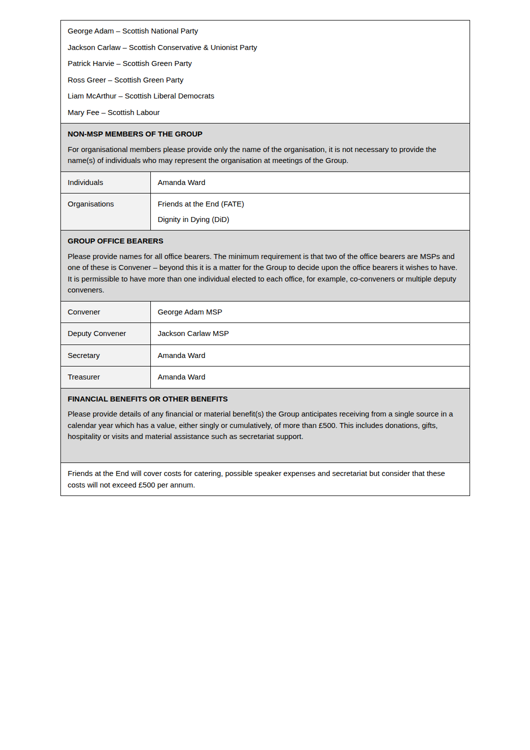| George Adam – Scottish National Party Jackson Carlaw – Scottish Conservative & Unionist Party Patrick Harvie – Scottish Green Party Ross Greer – Scottish Green Party Liam McArthur – Scottish Liberal Democrats Mary Fee – Scottish Labour |
| NON-MSP MEMBERS OF THE GROUP For organisational members please provide only the name of the organisation, it is not necessary to provide the name(s) of individuals who may represent the organisation at meetings of the Group. |
| Individuals | Amanda Ward |
| Organisations | Friends at the End (FATE) Dignity in Dying (DiD) |
| GROUP OFFICE BEARERS Please provide names for all office bearers. The minimum requirement is that two of the office bearers are MSPs and one of these is Convener – beyond this it is a matter for the Group to decide upon the office bearers it wishes to have. It is permissible to have more than one individual elected to each office, for example, co-conveners or multiple deputy conveners. |
| Convener | George Adam MSP |
| Deputy Convener | Jackson Carlaw MSP |
| Secretary | Amanda Ward |
| Treasurer | Amanda Ward |
| FINANCIAL BENEFITS OR OTHER BENEFITS Please provide details of any financial or material benefit(s) the Group anticipates receiving from a single source in a calendar year which has a value, either singly or cumulatively, of more than £500. This includes donations, gifts, hospitality or visits and material assistance such as secretariat support. |
| Friends at the End will cover costs for catering, possible speaker expenses and secretariat but consider that these costs will not exceed £500 per annum. |